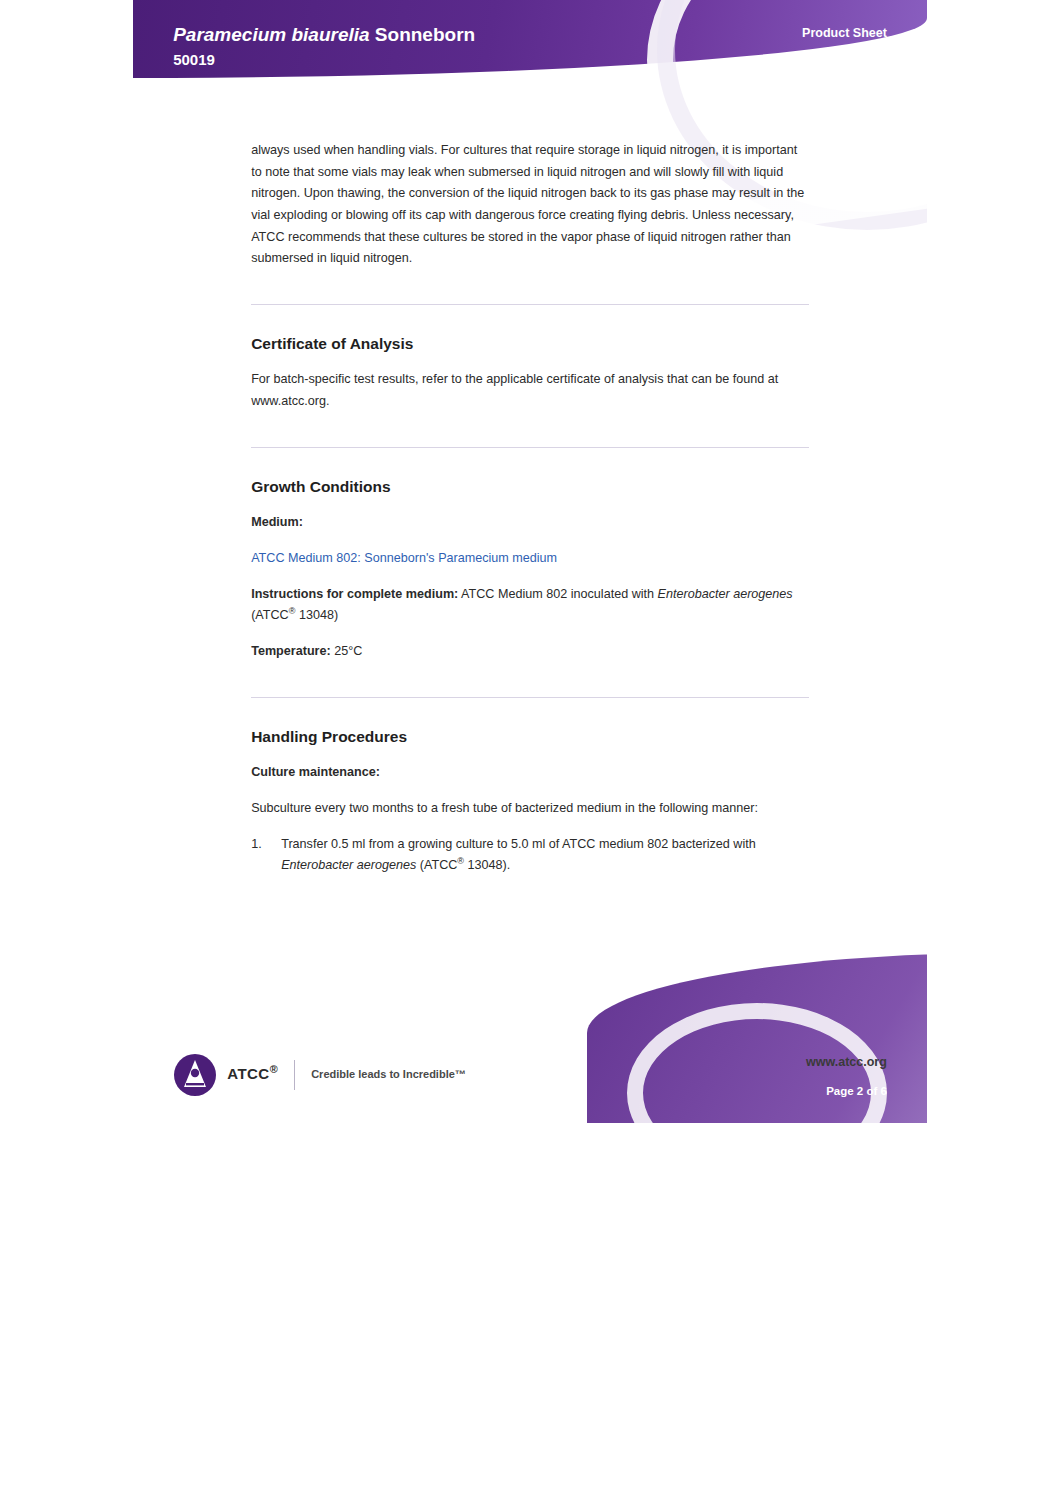Paramecium biaurelia Sonneborn
50019
Product Sheet
always used when handling vials. For cultures that require storage in liquid nitrogen, it is important to note that some vials may leak when submersed in liquid nitrogen and will slowly fill with liquid nitrogen. Upon thawing, the conversion of the liquid nitrogen back to its gas phase may result in the vial exploding or blowing off its cap with dangerous force creating flying debris. Unless necessary, ATCC recommends that these cultures be stored in the vapor phase of liquid nitrogen rather than submersed in liquid nitrogen.
Certificate of Analysis
For batch-specific test results, refer to the applicable certificate of analysis that can be found at www.atcc.org.
Growth Conditions
Medium:
ATCC Medium 802: Sonneborn's Paramecium medium
Instructions for complete medium: ATCC Medium 802 inoculated with Enterobacter aerogenes (ATCC® 13048)
Temperature: 25°C
Handling Procedures
Culture maintenance:
Subculture every two months to a fresh tube of bacterized medium in the following manner:
1. Transfer 0.5 ml from a growing culture to 5.0 ml of ATCC medium 802 bacterized with Enterobacter aerogenes (ATCC® 13048).
ATCC®
Credible leads to Incredible™
www.atcc.org
Page 2 of 6